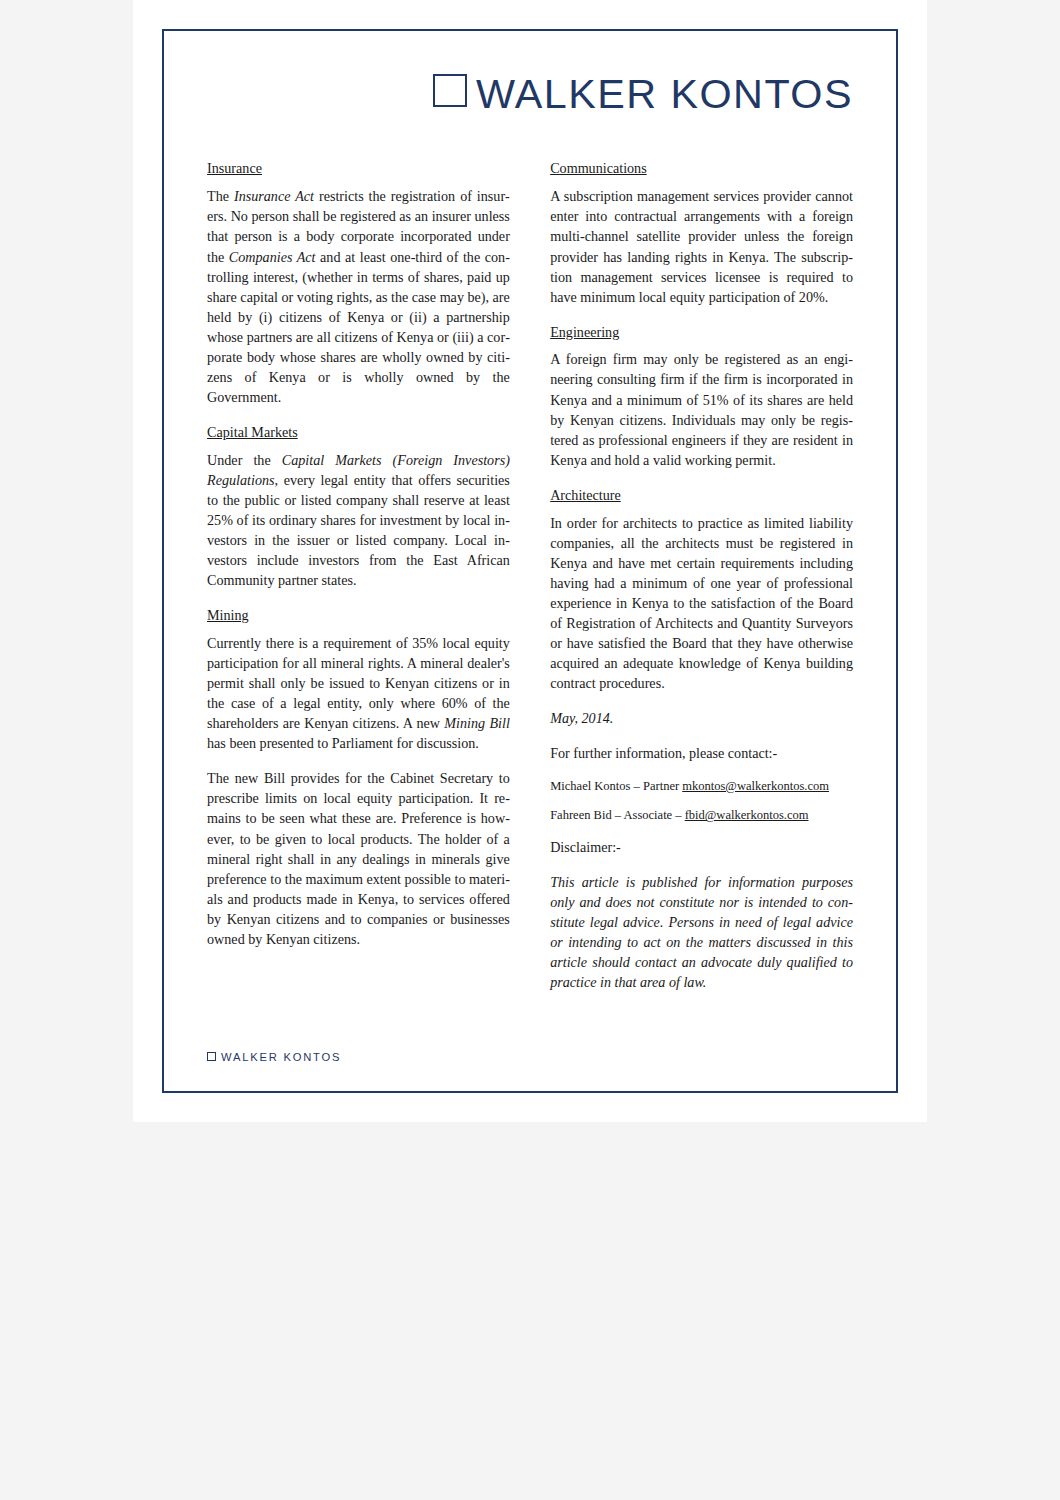WALKER KONTOS
Insurance
The Insurance Act restricts the registration of insurers. No person shall be registered as an insurer unless that person is a body corporate incorporated under the Companies Act and at least one-third of the controlling interest, (whether in terms of shares, paid up share capital or voting rights, as the case may be), are held by (i) citizens of Kenya or (ii) a partnership whose partners are all citizens of Kenya or (iii) a corporate body whose shares are wholly owned by citizens of Kenya or is wholly owned by the Government.
Capital Markets
Under the Capital Markets (Foreign Investors) Regulations, every legal entity that offers securities to the public or listed company shall reserve at least 25% of its ordinary shares for investment by local investors in the issuer or listed company. Local investors include investors from the East African Community partner states.
Mining
Currently there is a requirement of 35% local equity participation for all mineral rights. A mineral dealer's permit shall only be issued to Kenyan citizens or in the case of a legal entity, only where 60% of the shareholders are Kenyan citizens. A new Mining Bill has been presented to Parliament for discussion.
The new Bill provides for the Cabinet Secretary to prescribe limits on local equity participation. It remains to be seen what these are. Preference is however, to be given to local products. The holder of a mineral right shall in any dealings in minerals give preference to the maximum extent possible to materials and products made in Kenya, to services offered by Kenyan citizens and to companies or businesses owned by Kenyan citizens.
Communications
A subscription management services provider cannot enter into contractual arrangements with a foreign multi-channel satellite provider unless the foreign provider has landing rights in Kenya. The subscription management services licensee is required to have minimum local equity participation of 20%.
Engineering
A foreign firm may only be registered as an engineering consulting firm if the firm is incorporated in Kenya and a minimum of 51% of its shares are held by Kenyan citizens. Individuals may only be registered as professional engineers if they are resident in Kenya and hold a valid working permit.
Architecture
In order for architects to practice as limited liability companies, all the architects must be registered in Kenya and have met certain requirements including having had a minimum of one year of professional experience in Kenya to the satisfaction of the Board of Registration of Architects and Quantity Surveyors or have satisfied the Board that they have otherwise acquired an adequate knowledge of Kenya building contract procedures.
May, 2014.
For further information, please contact:-
Michael Kontos – Partner mkontos@walkerkontos.com
Fahreen Bid – Associate – fbid@walkerkontos.com
Disclaimer:-
This article is published for information purposes only and does not constitute nor is intended to constitute legal advice. Persons in need of legal advice or intending to act on the matters discussed in this article should contact an advocate duly qualified to practice in that area of law.
WALKER KONTOS